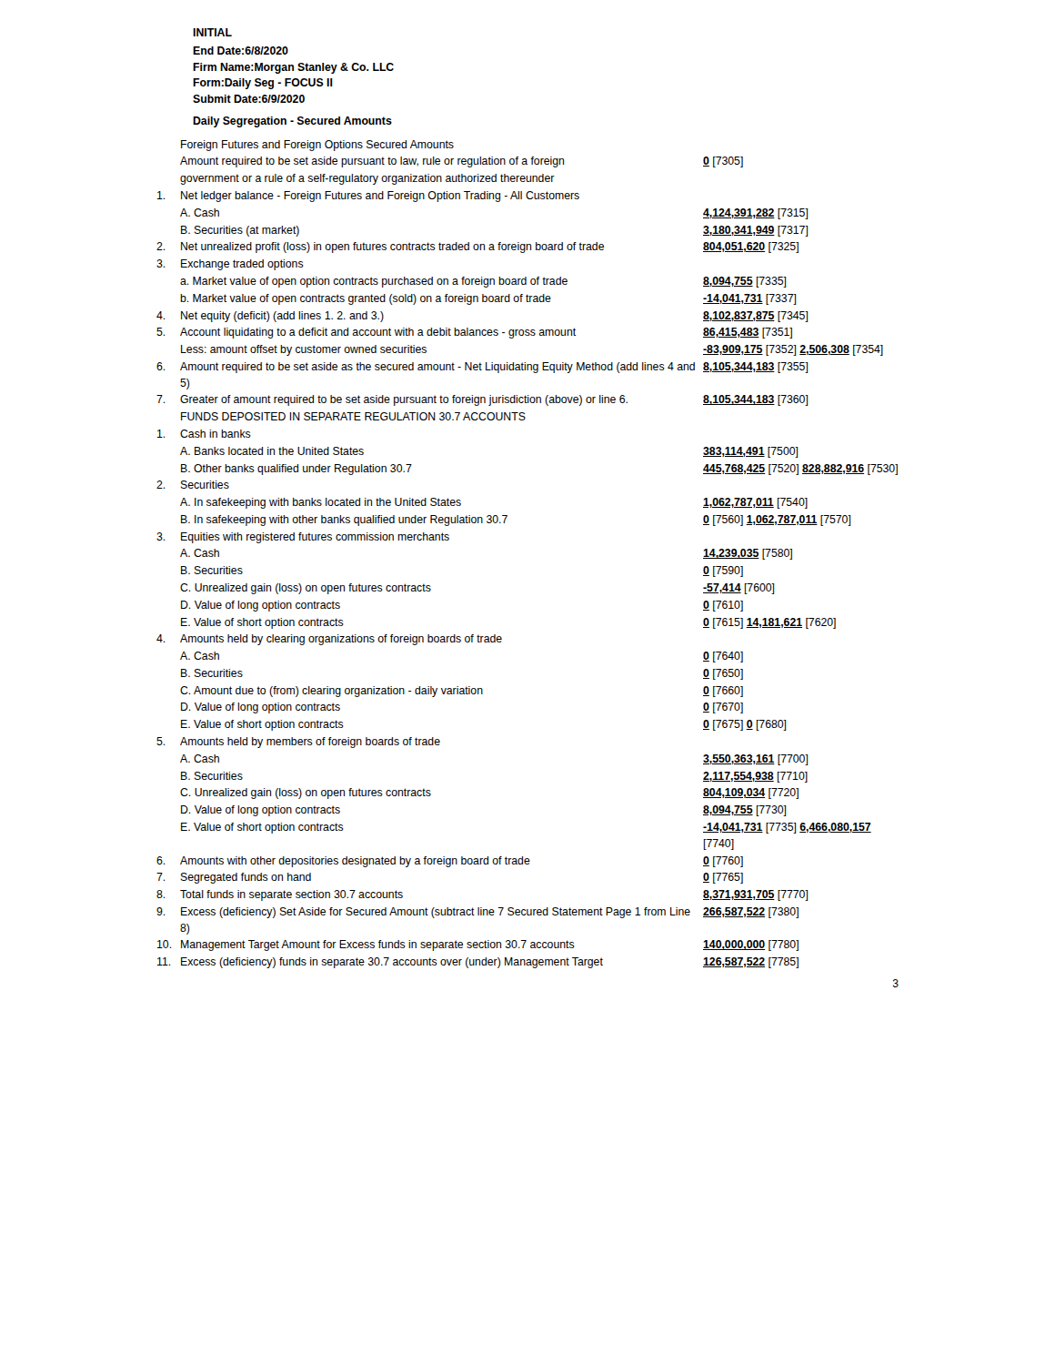INITIAL
End Date:6/8/2020
Firm Name:Morgan Stanley & Co. LLC
Form:Daily Seg - FOCUS II
Submit Date:6/9/2020
Daily Segregation - Secured Amounts
| | Foreign Futures and Foreign Options Secured Amounts | |
| | Amount required to be set aside pursuant to law, rule or regulation of a foreign | 0 [7305] |
| | government or a rule of a self-regulatory organization authorized thereunder | |
| 1. | Net ledger balance - Foreign Futures and Foreign Option Trading - All Customers | |
| | A. Cash | 4,124,391,282 [7315] |
| | B. Securities (at market) | 3,180,341,949 [7317] |
| 2. | Net unrealized profit (loss) in open futures contracts traded on a foreign board of trade | 804,051,620 [7325] |
| 3. | Exchange traded options | |
| | a. Market value of open option contracts purchased on a foreign board of trade | 8,094,755 [7335] |
| | b. Market value of open contracts granted (sold) on a foreign board of trade | -14,041,731 [7337] |
| 4. | Net equity (deficit) (add lines 1. 2. and 3.) | 8,102,837,875 [7345] |
| 5. | Account liquidating to a deficit and account with a debit balances - gross amount | 86,415,483 [7351] |
| | Less: amount offset by customer owned securities | -83,909,175 [7352] 2,506,308 [7354] |
| 6. | Amount required to be set aside as the secured amount - Net Liquidating Equity Method (add lines 4 and 5) | 8,105,344,183 [7355] |
| 7. | Greater of amount required to be set aside pursuant to foreign jurisdiction (above) or line 6. | 8,105,344,183 [7360] |
| | FUNDS DEPOSITED IN SEPARATE REGULATION 30.7 ACCOUNTS | |
| 1. | Cash in banks | |
| | A. Banks located in the United States | 383,114,491 [7500] |
| | B. Other banks qualified under Regulation 30.7 | 445,768,425 [7520] 828,882,916 [7530] |
| 2. | Securities | |
| | A. In safekeeping with banks located in the United States | 1,062,787,011 [7540] |
| | B. In safekeeping with other banks qualified under Regulation 30.7 | 0 [7560] 1,062,787,011 [7570] |
| 3. | Equities with registered futures commission merchants | |
| | A. Cash | 14,239,035 [7580] |
| | B. Securities | 0 [7590] |
| | C. Unrealized gain (loss) on open futures contracts | -57,414 [7600] |
| | D. Value of long option contracts | 0 [7610] |
| | E. Value of short option contracts | 0 [7615] 14,181,621 [7620] |
| 4. | Amounts held by clearing organizations of foreign boards of trade | |
| | A. Cash | 0 [7640] |
| | B. Securities | 0 [7650] |
| | C. Amount due to (from) clearing organization - daily variation | 0 [7660] |
| | D. Value of long option contracts | 0 [7670] |
| | E. Value of short option contracts | 0 [7675] 0 [7680] |
| 5. | Amounts held by members of foreign boards of trade | |
| | A. Cash | 3,550,363,161 [7700] |
| | B. Securities | 2,117,554,938 [7710] |
| | C. Unrealized gain (loss) on open futures contracts | 804,109,034 [7720] |
| | D. Value of long option contracts | 8,094,755 [7730] |
| | E. Value of short option contracts | -14,041,731 [7735] 6,466,080,157 [7740] |
| 6. | Amounts with other depositories designated by a foreign board of trade | 0 [7760] |
| 7. | Segregated funds on hand | 0 [7765] |
| 8. | Total funds in separate section 30.7 accounts | 8,371,931,705 [7770] |
| 9. | Excess (deficiency) Set Aside for Secured Amount (subtract line 7 Secured Statement Page 1 from Line 8) | 266,587,522 [7380] |
| 10. | Management Target Amount for Excess funds in separate section 30.7 accounts | 140,000,000 [7780] |
| 11. | Excess (deficiency) funds in separate 30.7 accounts over (under) Management Target | 126,587,522 [7785] |
3